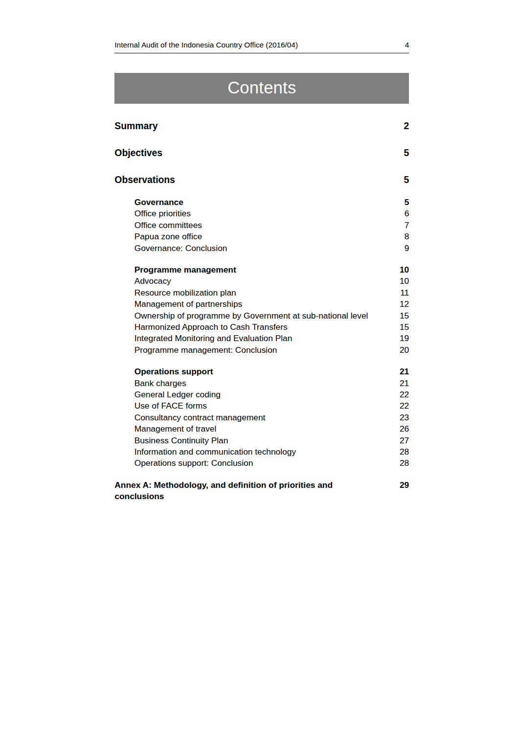Internal Audit of the Indonesia Country Office (2016/04)
4
Contents
| Summary | 2 |
| Objectives | 5 |
| Observations | 5 |
| Governance | 5 |
| Office priorities | 6 |
| Office committees | 7 |
| Papua zone office | 8 |
| Governance: Conclusion | 9 |
| Programme management | 10 |
| Advocacy | 10 |
| Resource mobilization plan | 11 |
| Management of partnerships | 12 |
| Ownership of programme by Government at sub-national level | 15 |
| Harmonized Approach to Cash Transfers | 15 |
| Integrated Monitoring and Evaluation Plan | 19 |
| Programme management: Conclusion | 20 |
| Operations support | 21 |
| Bank charges | 21 |
| General Ledger coding | 22 |
| Use of FACE forms | 22 |
| Consultancy contract management | 23 |
| Management of travel | 26 |
| Business Continuity Plan | 27 |
| Information and communication technology | 28 |
| Operations support: Conclusion | 28 |
| Annex A: Methodology, and definition of priorities and conclusions | 29 |